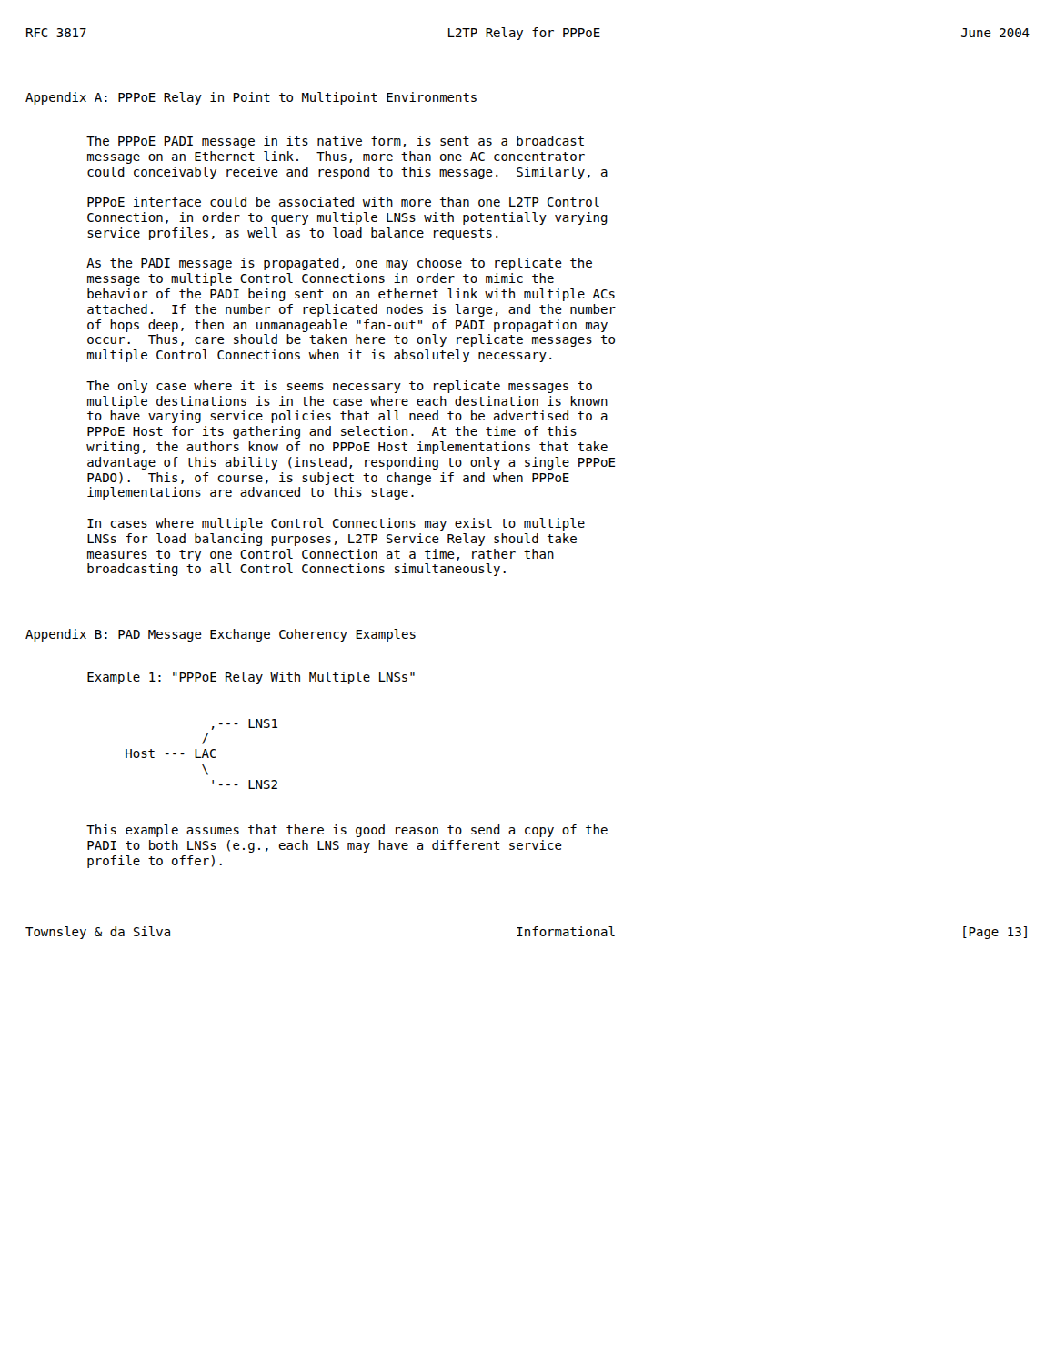RFC 3817 L2TP Relay for PPPoE June 2004
Appendix A: PPPoE Relay in Point to Multipoint Environments
The PPPoE PADI message in its native form, is sent as a broadcast message on an Ethernet link. Thus, more than one AC concentrator could conceivably receive and respond to this message. Similarly, a PPPoE interface could be associated with more than one L2TP Control Connection, in order to query multiple LNSs with potentially varying service profiles, as well as to load balance requests. As the PADI message is propagated, one may choose to replicate the message to multiple Control Connections in order to mimic the behavior of the PADI being sent on an ethernet link with multiple ACs attached. If the number of replicated nodes is large, and the number of hops deep, then an unmanageable "fan-out" of PADI propagation may occur. Thus, care should be taken here to only replicate messages to multiple Control Connections when it is absolutely necessary. The only case where it is seems necessary to replicate messages to multiple destinations is in the case where each destination is known to have varying service policies that all need to be advertised to a PPPoE Host for its gathering and selection. At the time of this writing, the authors know of no PPPoE Host implementations that take advantage of this ability (instead, responding to only a single PPPoE PADO). This, of course, is subject to change if and when PPPoE implementations are advanced to this stage. In cases where multiple Control Connections may exist to multiple LNSs for load balancing purposes, L2TP Service Relay should take measures to try one Control Connection at a time, rather than broadcasting to all Control Connections simultaneously.
Appendix B: PAD Message Exchange Coherency Examples
Example 1: "PPPoE Relay With Multiple LNSs"
,--- LNS1 / Host --- LAC \ '--- LNS2
This example assumes that there is good reason to send a copy of the PADI to both LNSs (e.g., each LNS may have a different service profile to offer).
Townsley & da Silva Informational[Page 13]